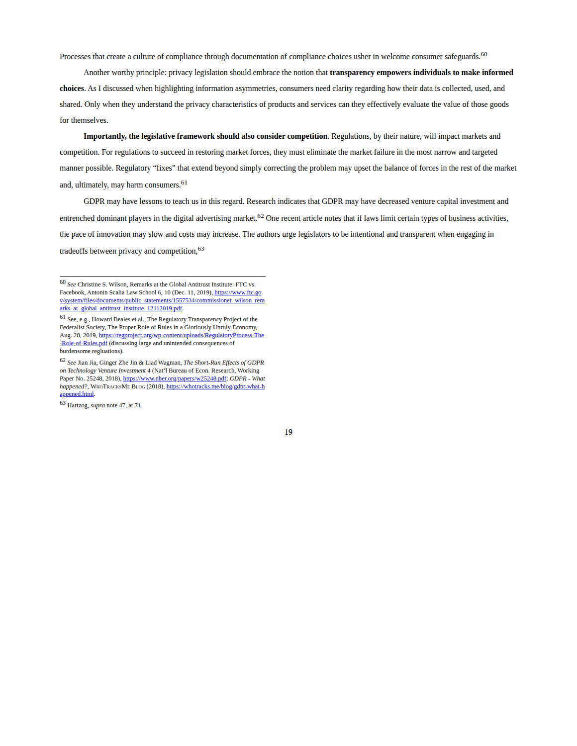Processes that create a culture of compliance through documentation of compliance choices usher in welcome consumer safeguards.60
Another worthy principle: privacy legislation should embrace the notion that transparency empowers individuals to make informed choices. As I discussed when highlighting information asymmetries, consumers need clarity regarding how their data is collected, used, and shared. Only when they understand the privacy characteristics of products and services can they effectively evaluate the value of those goods for themselves.
Importantly, the legislative framework should also consider competition. Regulations, by their nature, will impact markets and competition. For regulations to succeed in restoring market forces, they must eliminate the market failure in the most narrow and targeted manner possible. Regulatory “fixes” that extend beyond simply correcting the problem may upset the balance of forces in the rest of the market and, ultimately, may harm consumers.61
GDPR may have lessons to teach us in this regard. Research indicates that GDPR may have decreased venture capital investment and entrenched dominant players in the digital advertising market.62 One recent article notes that if laws limit certain types of business activities, the pace of innovation may slow and costs may increase. The authors urge legislators to be intentional and transparent when engaging in tradeoffs between privacy and competition,63
60 See Christine S. Wilson, Remarks at the Global Antitrust Institute: FTC vs. Facebook, Antonin Scalia Law School 6, 10 (Dec. 11, 2019), https://www.ftc.gov/system/files/documents/public_statements/1557534/commissioner_wilson_remarks_at_global_antitrust_institute_12112019.pdf.
61 See, e.g., Howard Beales et al., The Regulatory Transparency Project of the Federalist Society, The Proper Role of Rules in a Gloriously Unruly Economy, Aug. 28, 2019, https://regproject.org/wp-content/uploads/RegulatoryProcess-The-Role-of-Rules.pdf (discussing large and unintended consequences of burdensome regluations).
62 See Jian Jia, Ginger Zhe Jin & Liad Wagman, The Short-Run Effects of GDPR on Technology Venture Investment 4 (Nat’l Bureau of Econ. Research, Working Paper No. 25248, 2018), https://www.nber.org/papers/w25248.pdf; GDPR - What happened?, WhoTracksMe Blog (2018), https://whotracks.me/blog/gdpr-what-happened.html.
63 Hartzog, supra note 47, at 71.
19